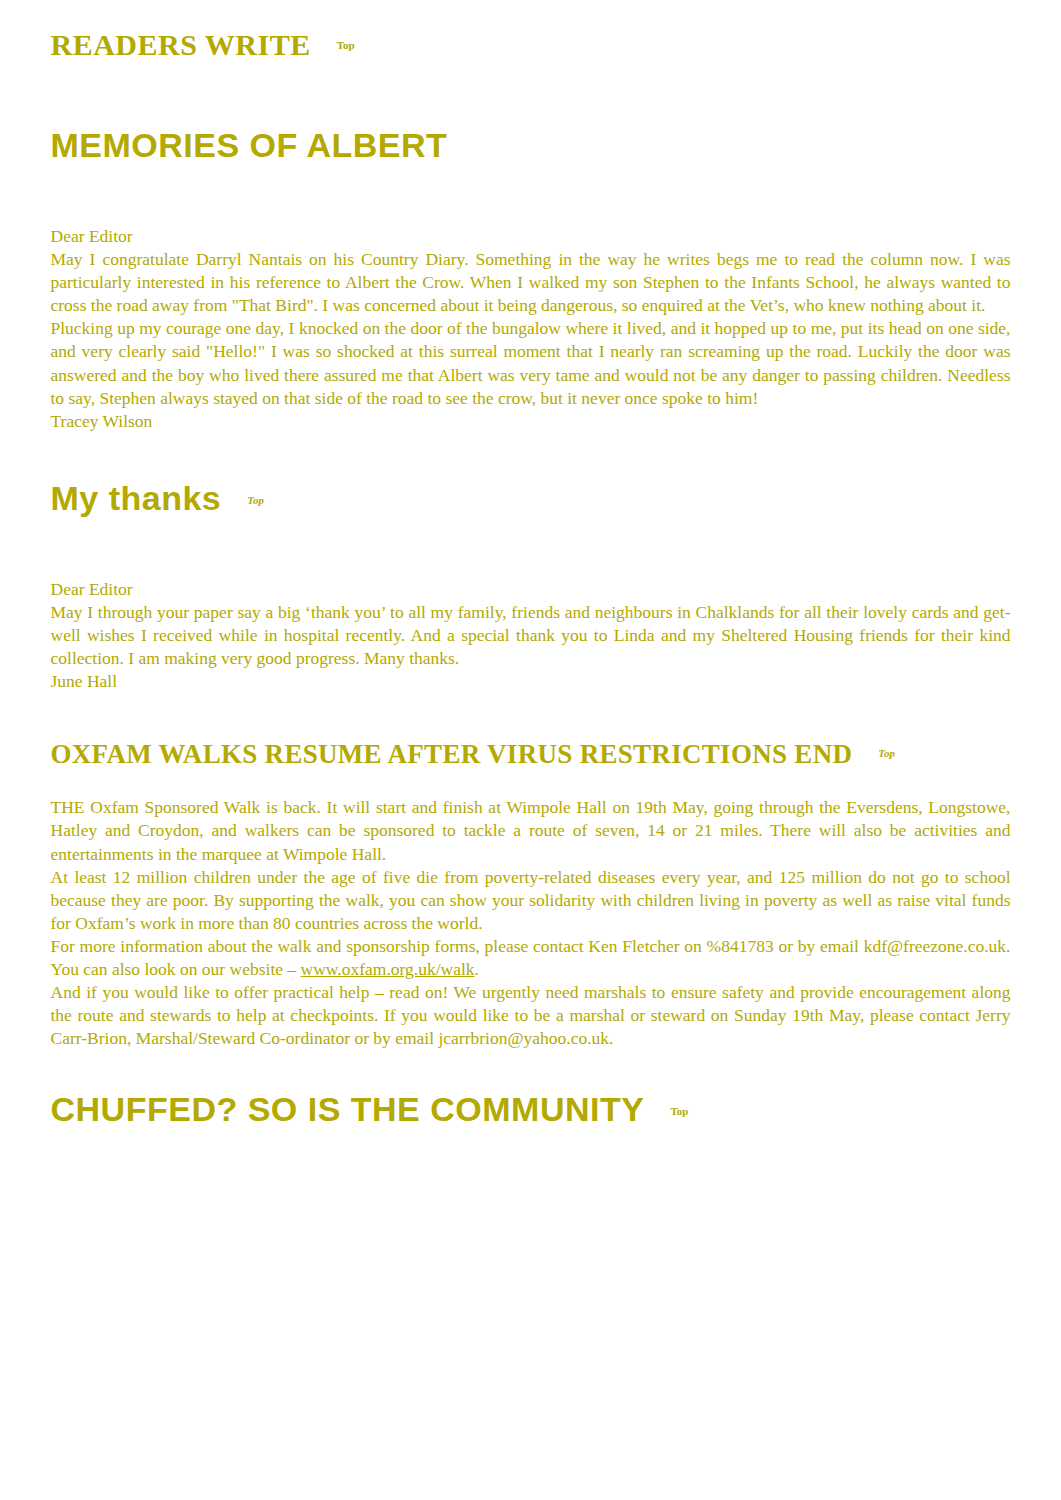READERS WRITE
Top
MEMORIES OF ALBERT
Dear Editor
May I congratulate Darryl Nantais on his Country Diary. Something in the way he writes begs me to read the column now. I was particularly interested in his reference to Albert the Crow. When I walked my son Stephen to the Infants School, he always wanted to cross the road away from "That Bird". I was concerned about it being dangerous, so enquired at the Vet’s, who knew nothing about it.
Plucking up my courage one day, I knocked on the door of the bungalow where it lived, and it hopped up to me, put its head on one side, and very clearly said "Hello!" I was so shocked at this surreal moment that I nearly ran screaming up the road. Luckily the door was answered and the boy who lived there assured me that Albert was very tame and would not be any danger to passing children. Needless to say, Stephen always stayed on that side of the road to see the crow, but it never once spoke to him!
Tracey Wilson
My thanks
Top
Dear Editor
May I through your paper say a big ‘thank you’ to all my family, friends and neighbours in Chalklands for all their lovely cards and get-well wishes I received while in hospital recently. And a special thank you to Linda and my Sheltered Housing friends for their kind collection. I am making very good progress. Many thanks.
June Hall
OXFAM WALKS RESUME AFTER VIRUS RESTRICTIONS END
Top
THE Oxfam Sponsored Walk is back. It will start and finish at Wimpole Hall on 19th May, going through the Eversdens, Longstowe, Hatley and Croydon, and walkers can be sponsored to tackle a route of seven, 14 or 21 miles. There will also be activities and entertainments in the marquee at Wimpole Hall.
At least 12 million children under the age of five die from poverty-related diseases every year, and 125 million do not go to school because they are poor. By supporting the walk, you can show your solidarity with children living in poverty as well as raise vital funds for Oxfam’s work in more than 80 countries across the world.
For more information about the walk and sponsorship forms, please contact Ken Fletcher on %841783 or by email kdf@freezone.co.uk. You can also look on our website – www.oxfam.org.uk/walk.
And if you would like to offer practical help – read on! We urgently need marshals to ensure safety and provide encouragement along the route and stewards to help at checkpoints. If you would like to be a marshal or steward on Sunday 19th May, please contact Jerry Carr-Brion, Marshal/Steward Co-ordinator or by email jcarrbrion@yahoo.co.uk.
CHUFFED? SO IS THE COMMUNITY
Top